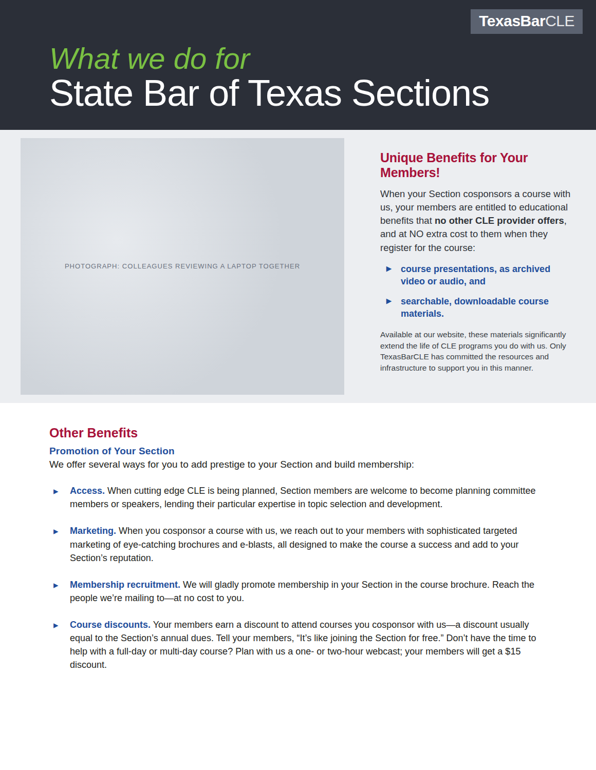TexasBarCLE
What we do for State Bar of Texas Sections
Photograph: colleagues reviewing a laptop together
Unique Benefits for Your Members!
When your Section cosponsors a course with us, your members are entitled to educational benefits that no other CLE provider offers, and at NO extra cost to them when they register for the course:
course presentations, as archived video or audio, and
searchable, downloadable course materials.
Available at our website, these materials significantly extend the life of CLE programs you do with us. Only TexasBarCLE has committed the resources and infrastructure to support you in this manner.
Other Benefits
Promotion of Your Section
We offer several ways for you to add prestige to your Section and build membership:
Access. When cutting edge CLE is being planned, Section members are welcome to become planning committee members or speakers, lending their particular expertise in topic selection and development.
Marketing. When you cosponsor a course with us, we reach out to your members with sophisticated targeted marketing of eye-catching brochures and e-blasts, all designed to make the course a success and add to your Section’s reputation.
Membership recruitment. We will gladly promote membership in your Section in the course brochure. Reach the people we’re mailing to—at no cost to you.
Course discounts. Your members earn a discount to attend courses you cosponsor with us—a discount usually equal to the Section’s annual dues. Tell your members, “It’s like joining the Section for free.” Don’t have the time to help with a full-day or multi-day course? Plan with us a one- or two-hour webcast; your members will get a $15 discount.